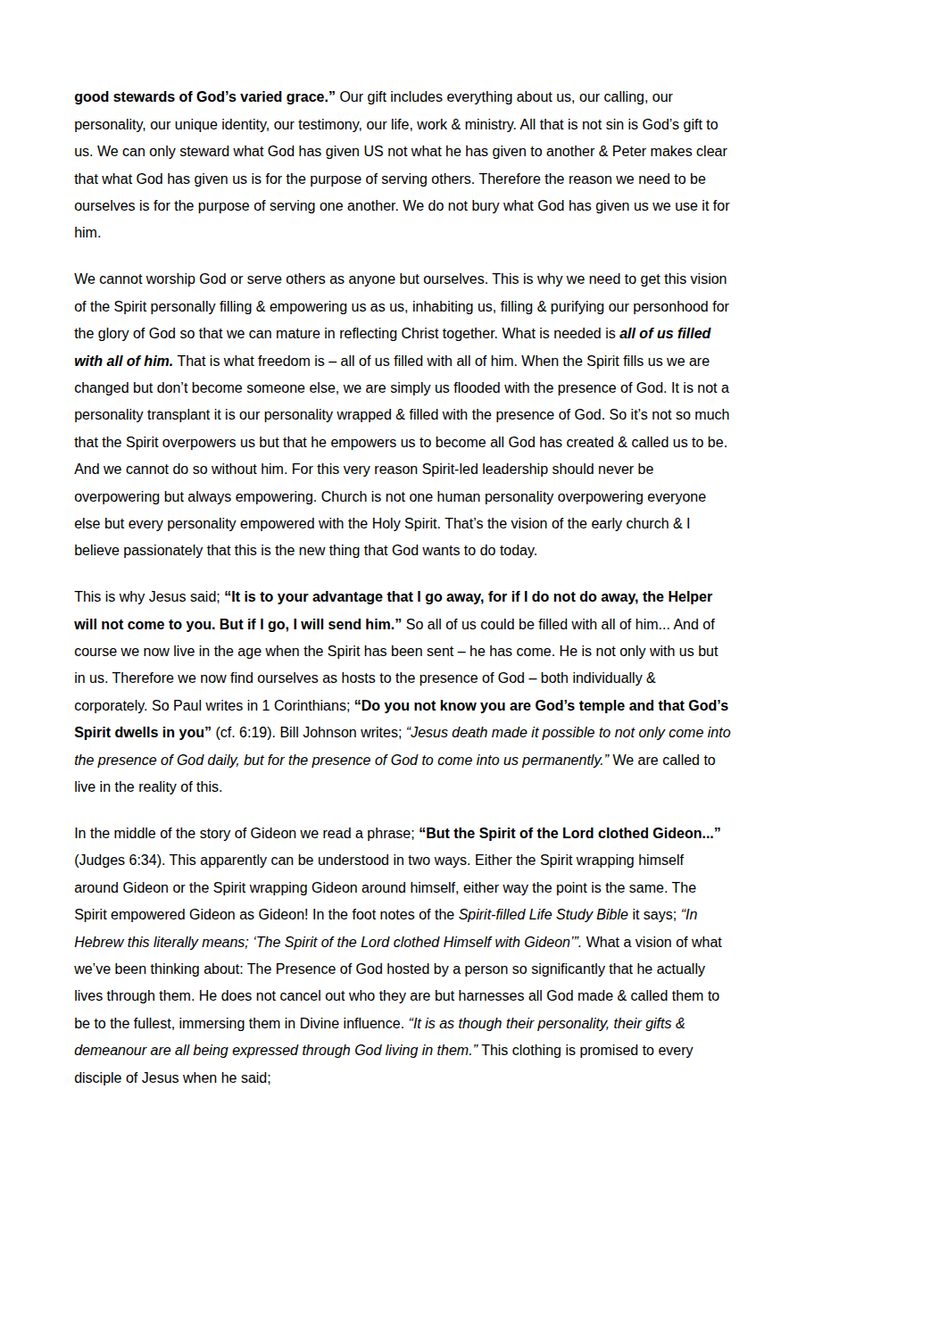good stewards of God’s varied grace.” Our gift includes everything about us, our calling, our personality, our unique identity, our testimony, our life, work & ministry. All that is not sin is God’s gift to us. We can only steward what God has given US not what he has given to another & Peter makes clear that what God has given us is for the purpose of serving others. Therefore the reason we need to be ourselves is for the purpose of serving one another. We do not bury what God has given us we use it for him.
We cannot worship God or serve others as anyone but ourselves. This is why we need to get this vision of the Spirit personally filling & empowering us as us, inhabiting us, filling & purifying our personhood for the glory of God so that we can mature in reflecting Christ together. What is needed is all of us filled with all of him. That is what freedom is – all of us filled with all of him. When the Spirit fills us we are changed but don’t become someone else, we are simply us flooded with the presence of God. It is not a personality transplant it is our personality wrapped & filled with the presence of God. So it’s not so much that the Spirit overpowers us but that he empowers us to become all God has created & called us to be. And we cannot do so without him. For this very reason Spirit-led leadership should never be overpowering but always empowering. Church is not one human personality overpowering everyone else but every personality empowered with the Holy Spirit. That’s the vision of the early church & I believe passionately that this is the new thing that God wants to do today.
This is why Jesus said; “It is to your advantage that I go away, for if I do not do away, the Helper will not come to you. But if I go, I will send him.” So all of us could be filled with all of him... And of course we now live in the age when the Spirit has been sent – he has come. He is not only with us but in us. Therefore we now find ourselves as hosts to the presence of God – both individually & corporately. So Paul writes in 1 Corinthians; “Do you not know you are God’s temple and that God’s Spirit dwells in you” (cf. 6:19). Bill Johnson writes; “Jesus death made it possible to not only come into the presence of God daily, but for the presence of God to come into us permanently.” We are called to live in the reality of this.
In the middle of the story of Gideon we read a phrase; “But the Spirit of the Lord clothed Gideon...” (Judges 6:34). This apparently can be understood in two ways. Either the Spirit wrapping himself around Gideon or the Spirit wrapping Gideon around himself, either way the point is the same. The Spirit empowered Gideon as Gideon! In the foot notes of the Spirit-filled Life Study Bible it says; “In Hebrew this literally means; ‘The Spirit of the Lord clothed Himself with Gideon’”. What a vision of what we’ve been thinking about: The Presence of God hosted by a person so significantly that he actually lives through them. He does not cancel out who they are but harnesses all God made & called them to be to the fullest, immersing them in Divine influence. “It is as though their personality, their gifts & demeanour are all being expressed through God living in them.” This clothing is promised to every disciple of Jesus when he said;